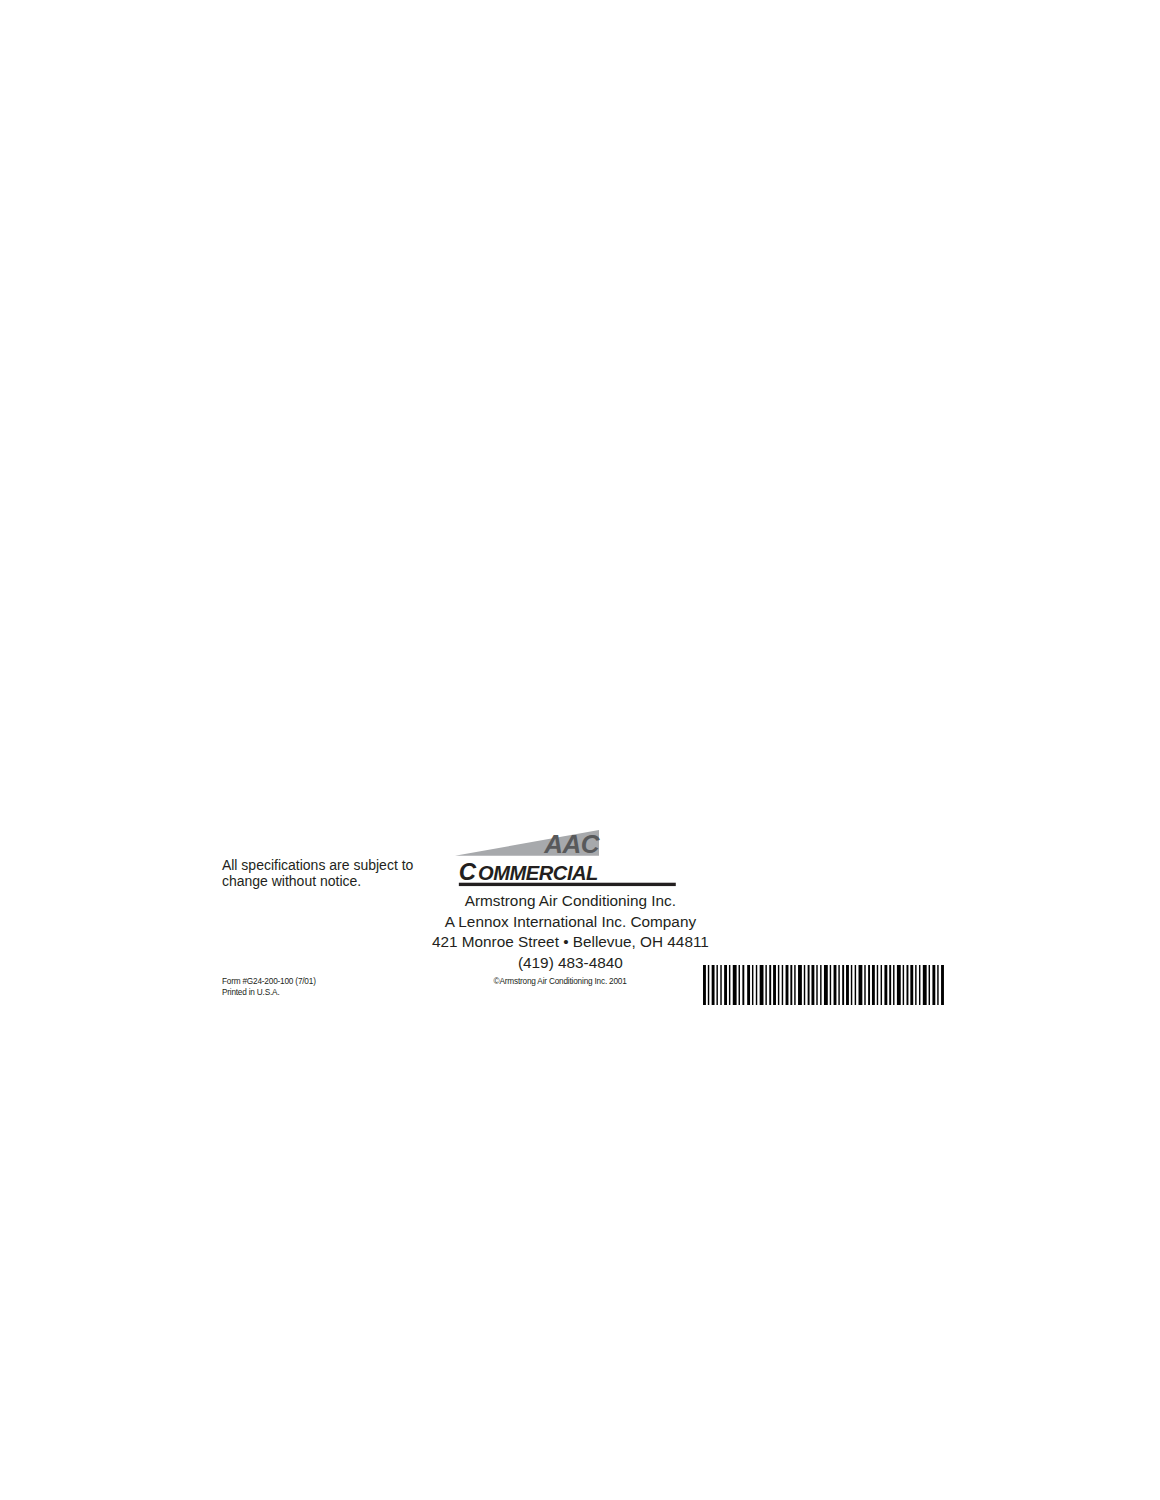All specifications are subject to change without notice.
AAC C OMMERCIAL
Armstrong Air Conditioning Inc.
A Lennox International Inc. Company
421 Monroe Street • Bellevue, OH 44811
(419) 483-4840
Form #G24-200-100 (7/01)
Printed in U.S.A.
©Armstrong Air Conditioning Inc. 2001